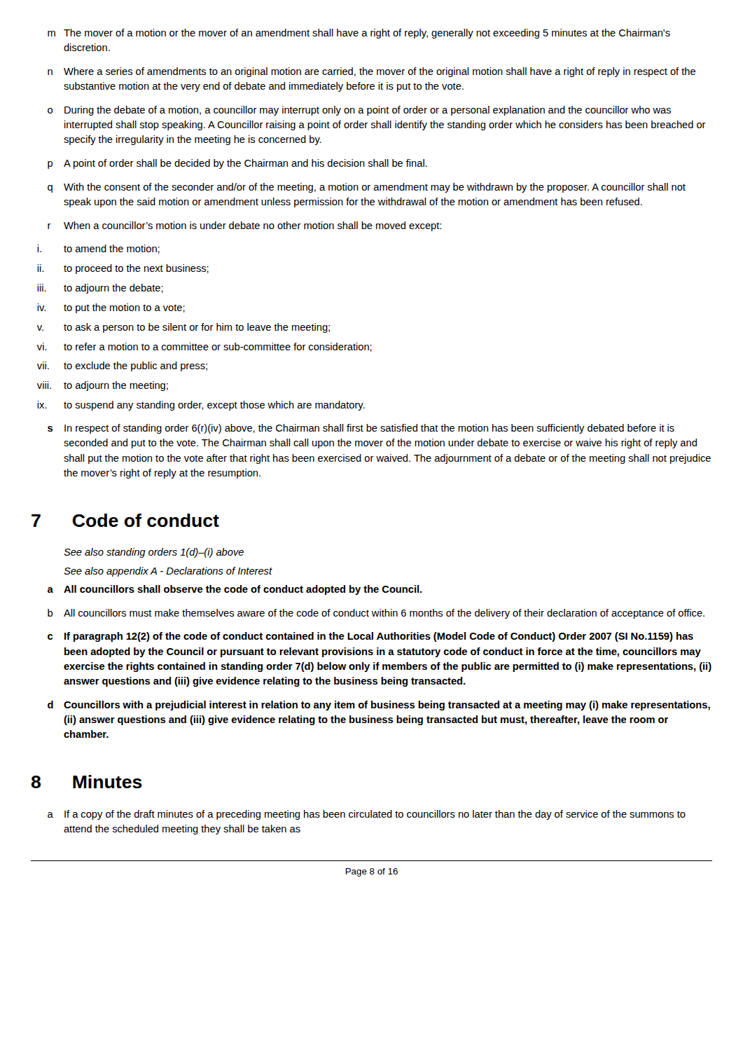m
The mover of a motion or the mover of an amendment shall have a right of reply, generally not exceeding 5 minutes at the Chairman's discretion.
n
Where a series of amendments to an original motion are carried, the mover of the original motion shall have a right of reply in respect of the substantive motion at the very end of debate and immediately before it is put to the vote.
o
During the debate of a motion, a councillor may interrupt only on a point of order or a personal explanation and the councillor who was interrupted shall stop speaking. A Councillor raising a point of order shall identify the standing order which he considers has been breached or specify the irregularity in the meeting he is concerned by.
p
A point of order shall be decided by the Chairman and his decision shall be final.
q
With the consent of the seconder and/or of the meeting, a motion or amendment may be withdrawn by the proposer. A councillor shall not speak upon the said motion or amendment unless permission for the withdrawal of the motion or amendment has been refused.
r
When a councillor’s motion is under debate no other motion shall be moved except:
i. to amend the motion;
ii. to proceed to the next business;
iii. to adjourn the debate;
iv. to put the motion to a vote;
v. to ask a person to be silent or for him to leave the meeting;
vi. to refer a motion to a committee or sub-committee for consideration;
vii. to exclude the public and press;
viii. to adjourn the meeting;
ix. to suspend any standing order, except those which are mandatory.
s
In respect of standing order 6(r)(iv) above, the Chairman shall first be satisfied that the motion has been sufficiently debated before it is seconded and put to the vote. The Chairman shall call upon the mover of the motion under debate to exercise or waive his right of reply and shall put the motion to the vote after that right has been exercised or waived. The adjournment of a debate or of the meeting shall not prejudice the mover’s right of reply at the resumption.
7 Code of conduct
See also standing orders 1(d)–(i) above
See also appendix A - Declarations of Interest
a
All councillors shall observe the code of conduct adopted by the Council.
b
All councillors must make themselves aware of the code of conduct within 6 months of the delivery of their declaration of acceptance of office.
c
If paragraph 12(2) of the code of conduct contained in the Local Authorities (Model Code of Conduct) Order 2007 (SI No.1159) has been adopted by the Council or pursuant to relevant provisions in a statutory code of conduct in force at the time, councillors may exercise the rights contained in standing order 7(d) below only if members of the public are permitted to (i) make representations, (ii) answer questions and (iii) give evidence relating to the business being transacted.
d
Councillors with a prejudicial interest in relation to any item of business being transacted at a meeting may (i) make representations, (ii) answer questions and (iii) give evidence relating to the business being transacted but must, thereafter, leave the room or chamber.
8 Minutes
a
If a copy of the draft minutes of a preceding meeting has been circulated to councillors no later than the day of service of the summons to attend the scheduled meeting they shall be taken as
Page 8 of 16